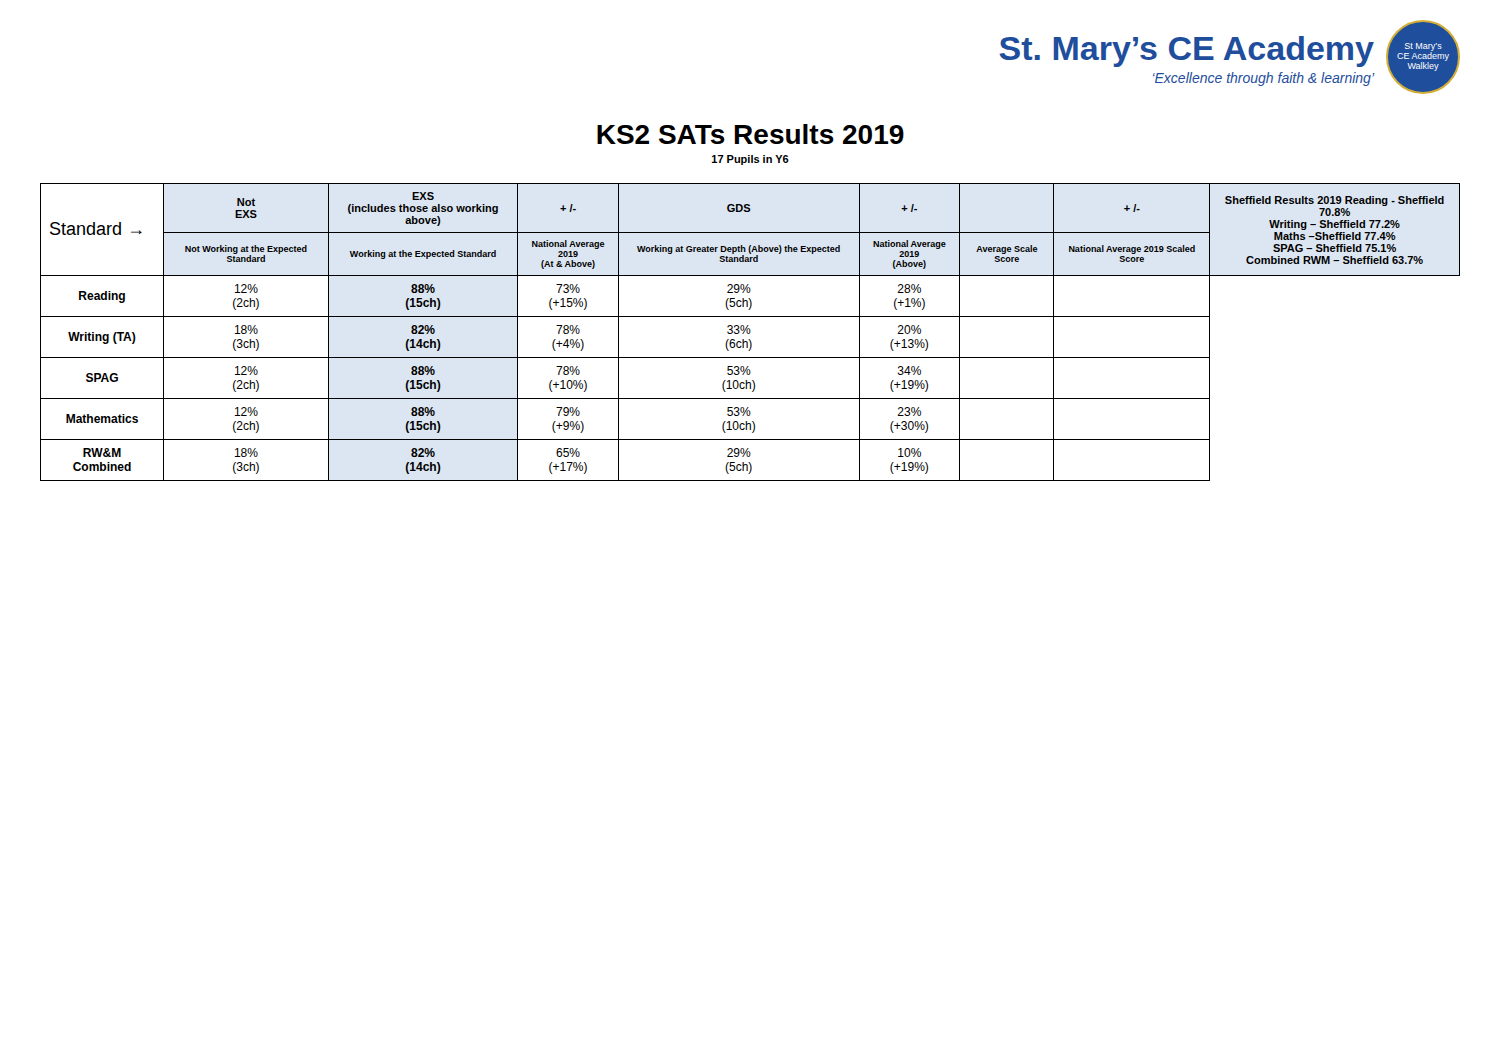St. Mary’s CE Academy
‘Excellence through faith & learning’
St Mary’s
CE Academy
Walkley
KS2 SATs Results 2019
17 Pupils in Y6
| Standard → | Not EXS | EXS (includes those also working above) | + /- | GDS | + /- | | + /- | Sheffield Results 2019 Reading - Sheffield 70.8% Writing – Sheffield 77.2% Maths –Sheffield 77.4% SPAG – Sheffield 75.1% Combined RWM – Sheffield 63.7% |
| --- | --- | --- | --- | --- | --- | --- | --- | --- |
| Not Working at the Expected Standard | Working at the Expected Standard | National Average 2019 (At & Above) | Working at Greater Depth (Above) the Expected Standard | National Average 2019 (Above) | Average Scale Score | National Average 2019 Scaled Score |
| Reading | 12% (2ch) | 88% (15ch) | 73% (+15%) | 29% (5ch) | 28% (+1%) | | |
| Writing (TA) | 18% (3ch) | 82% (14ch) | 78% (+4%) | 33% (6ch) | 20% (+13%) | | |
| SPAG | 12% (2ch) | 88% (15ch) | 78% (+10%) | 53% (10ch) | 34% (+19%) | | |
| Mathematics | 12% (2ch) | 88% (15ch) | 79% (+9%) | 53% (10ch) | 23% (+30%) | | |
| RW&M Combined | 18% (3ch) | 82% (14ch) | 65% (+17%) | 29% (5ch) | 10% (+19%) | | |